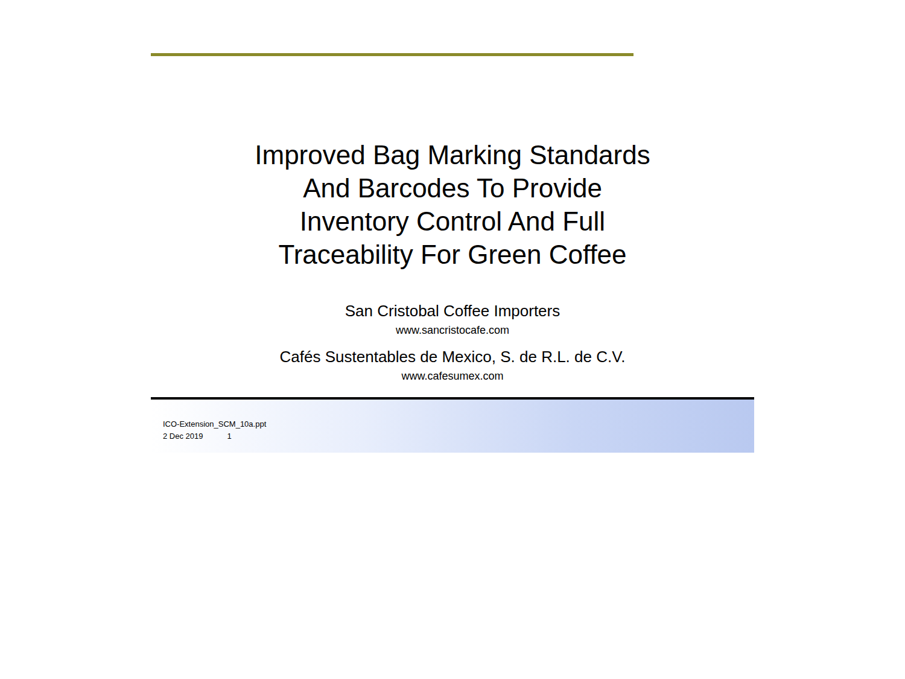Improved Bag Marking Standards
And Barcodes To Provide
Inventory Control And Full
Traceability For Green Coffee
San Cristobal Coffee Importers
www.sancristocafe.com
Cafés Sustentables de Mexico, S. de R.L. de C.V.
www.cafesumex.com
ICO-Extension_SCM_10a.ppt
2 Dec 20191